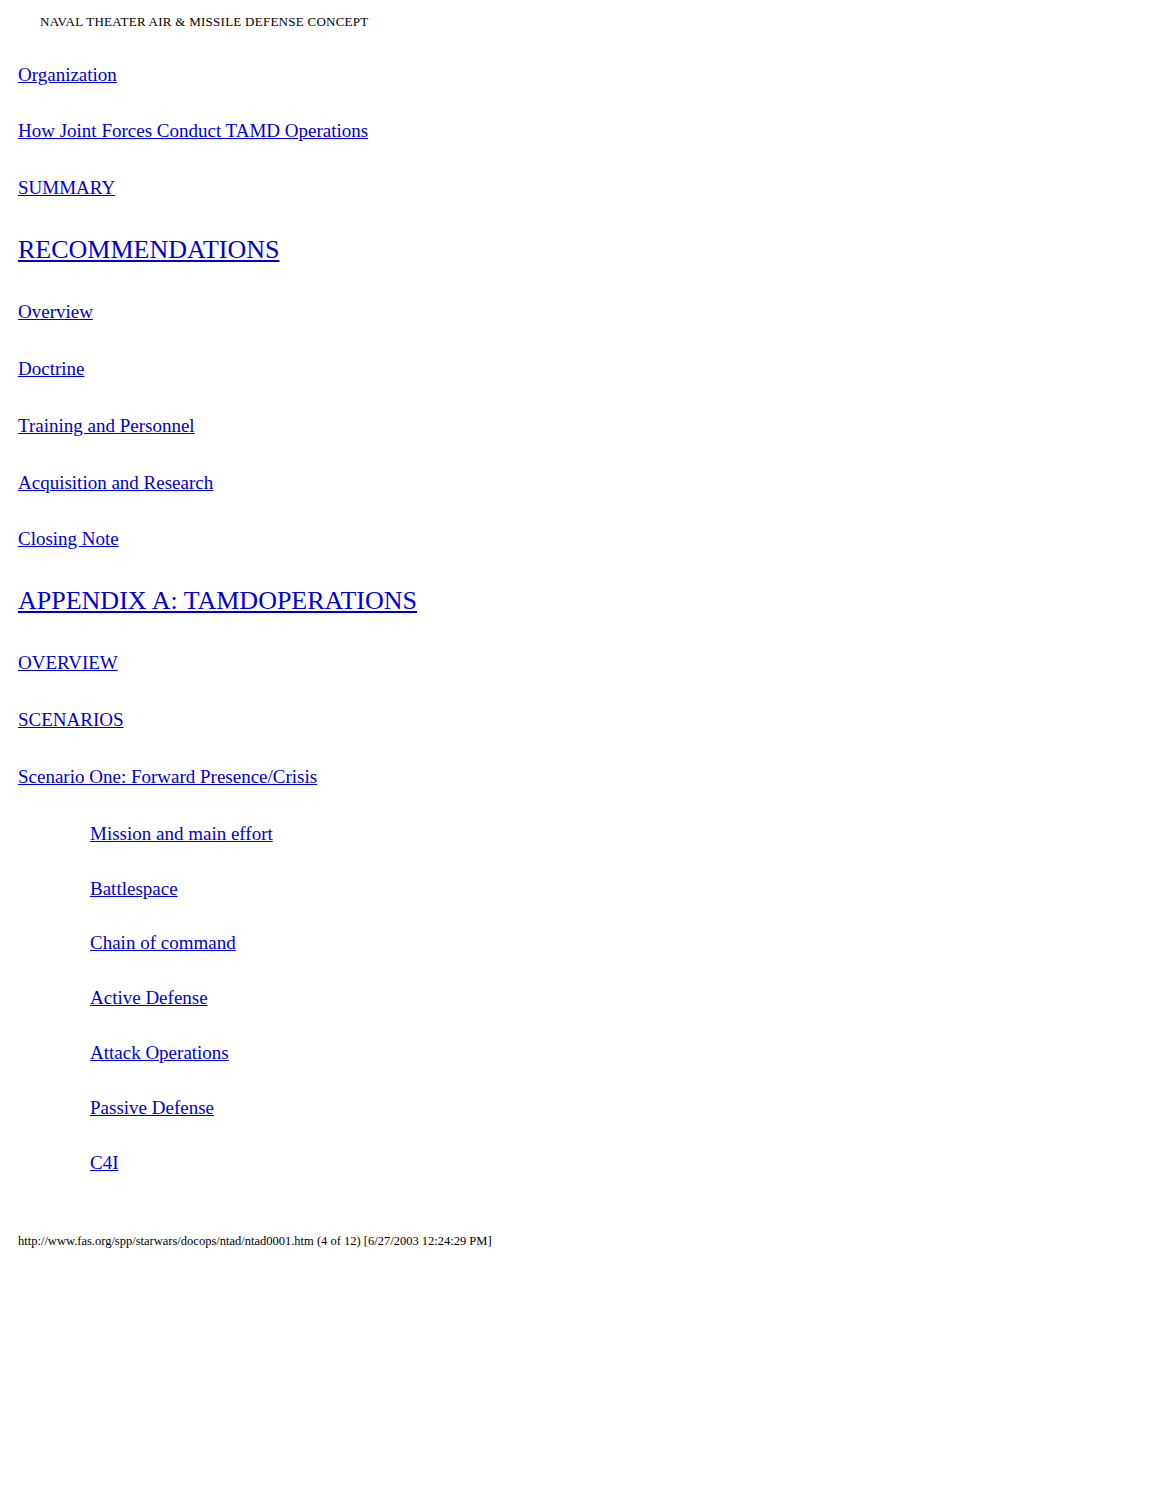NAVAL THEATER AIR & MISSILE DEFENSE CONCEPT
Organization
How Joint Forces Conduct TAMD Operations
SUMMARY
RECOMMENDATIONS
Overview
Doctrine
Training and Personnel
Acquisition and Research
Closing Note
APPENDIX A: TAMDOPERATIONS
OVERVIEW
SCENARIOS
Scenario One: Forward Presence/Crisis
Mission and main effort
Battlespace
Chain of command
Active Defense
Attack Operations
Passive Defense
C4I
http://www.fas.org/spp/starwars/docops/ntad/ntad0001.htm (4 of 12) [6/27/2003 12:24:29 PM]